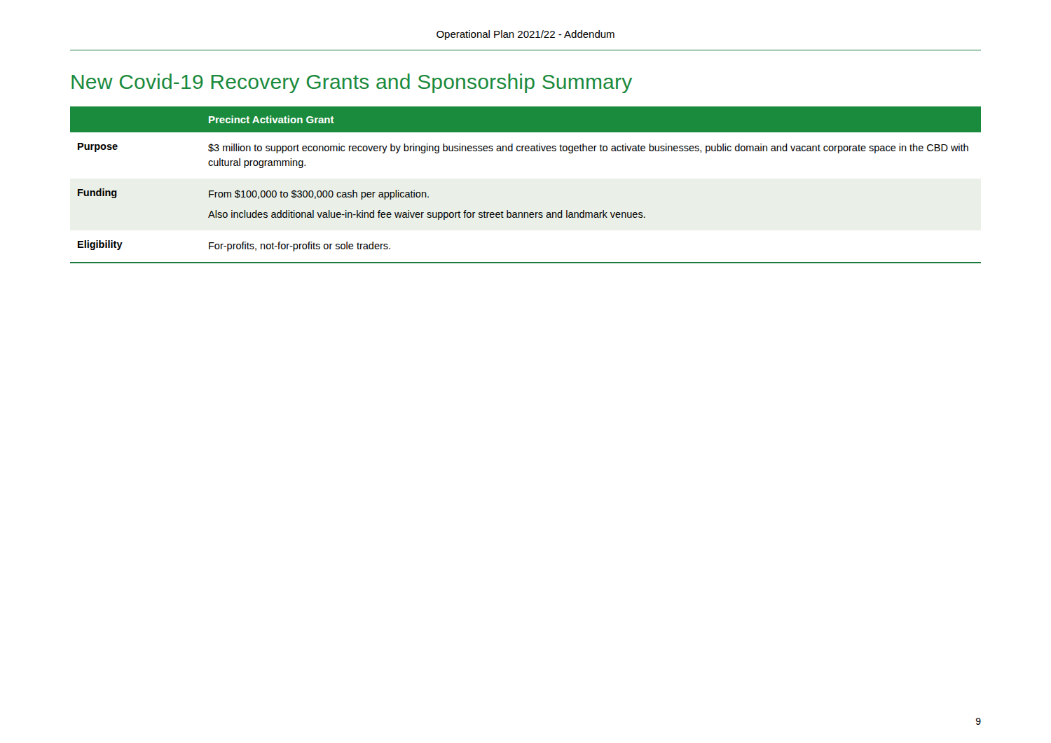Operational Plan 2021/22 - Addendum
New Covid-19 Recovery Grants and Sponsorship Summary
| | Precinct Activation Grant |
| --- | --- |
| Purpose | $3 million to support economic recovery by bringing businesses and creatives together to activate businesses, public domain and vacant corporate space in the CBD with cultural programming. |
| Funding | From $100,000 to $300,000 cash per application. Also includes additional value-in-kind fee waiver support for street banners and landmark venues. |
| Eligibility | For-profits, not-for-profits or sole traders. |
9